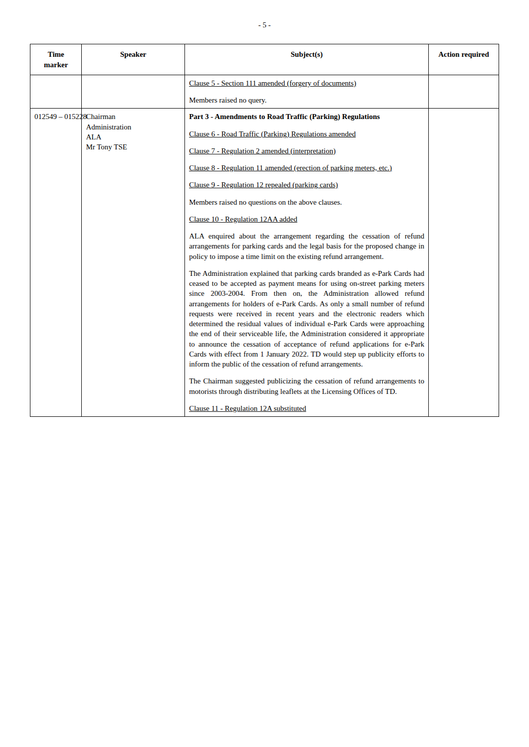- 5 -
| Time marker | Speaker | Subject(s) | Action required |
| --- | --- | --- | --- |
| | | Clause 5 - Section 111 amended (forgery of documents) Members raised no query. | |
| 012549 – 015228 | Chairman Administration ALA Mr Tony TSE | Part 3 - Amendments to Road Traffic (Parking) Regulations Clause 6 - Road Traffic (Parking) Regulations amended Clause 7 - Regulation 2 amended (interpretation) Clause 8 - Regulation 11 amended (erection of parking meters, etc.) Clause 9 - Regulation 12 repealed (parking cards) Members raised no questions on the above clauses. Clause 10 - Regulation 12AA added ALA enquired about the arrangement regarding the cessation of refund arrangements for parking cards and the legal basis for the proposed change in policy to impose a time limit on the existing refund arrangement. The Administration explained that parking cards branded as e-Park Cards had ceased to be accepted as payment means for using on-street parking meters since 2003-2004. From then on, the Administration allowed refund arrangements for holders of e-Park Cards. As only a small number of refund requests were received in recent years and the electronic readers which determined the residual values of individual e-Park Cards were approaching the end of their serviceable life, the Administration considered it appropriate to announce the cessation of acceptance of refund applications for e-Park Cards with effect from 1 January 2022. TD would step up publicity efforts to inform the public of the cessation of refund arrangements. The Chairman suggested publicizing the cessation of refund arrangements to motorists through distributing leaflets at the Licensing Offices of TD. Clause 11 - Regulation 12A substituted | |